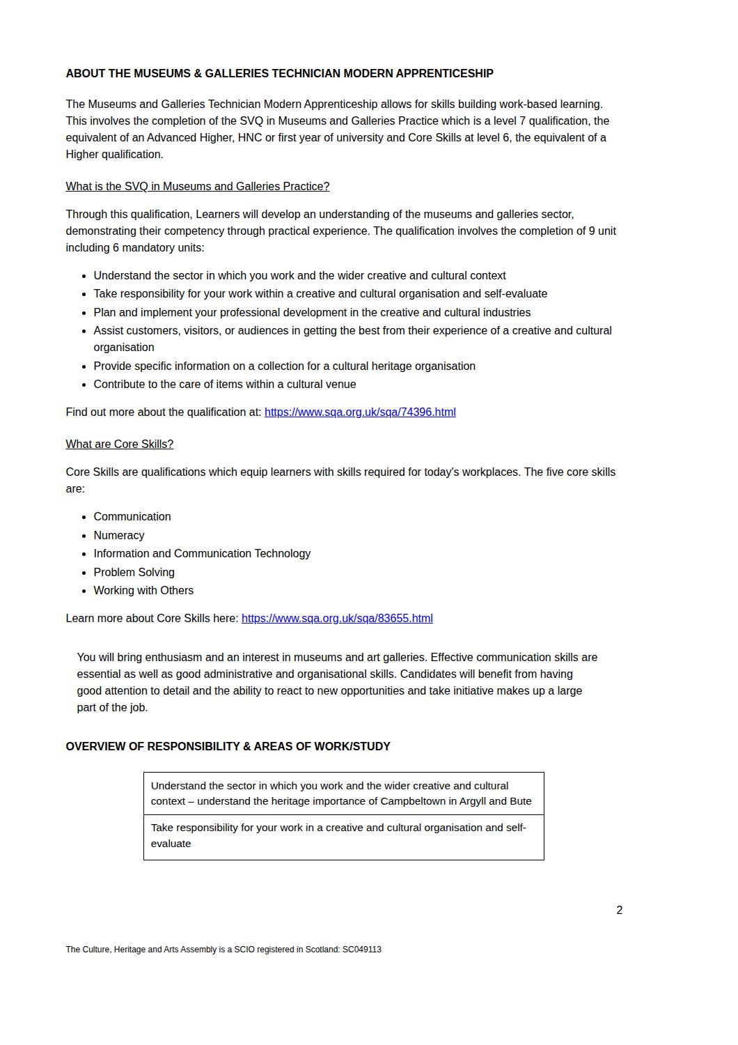About the Museums & Galleries Technician Modern Apprenticeship
The Museums and Galleries Technician Modern Apprenticeship allows for skills building work-based learning. This involves the completion of the SVQ in Museums and Galleries Practice which is a level 7 qualification, the equivalent of an Advanced Higher, HNC or first year of university and Core Skills at level 6, the equivalent of a Higher qualification.
What is the SVQ in Museums and Galleries Practice?
Through this qualification, Learners will develop an understanding of the museums and galleries sector, demonstrating their competency through practical experience. The qualification involves the completion of 9 unit including 6 mandatory units:
Understand the sector in which you work and the wider creative and cultural context
Take responsibility for your work within a creative and cultural organisation and self-evaluate
Plan and implement your professional development in the creative and cultural industries
Assist customers, visitors, or audiences in getting the best from their experience of a creative and cultural organisation
Provide specific information on a collection for a cultural heritage organisation
Contribute to the care of items within a cultural venue
Find out more about the qualification at: https://www.sqa.org.uk/sqa/74396.html
What are Core Skills?
Core Skills are qualifications which equip learners with skills required for today's workplaces. The five core skills are:
Communication
Numeracy
Information and Communication Technology
Problem Solving
Working with Others
Learn more about Core Skills here: https://www.sqa.org.uk/sqa/83655.html
You will bring enthusiasm and an interest in museums and art galleries. Effective communication skills are essential as well as good administrative and organisational skills. Candidates will benefit from having good attention to detail and the ability to react to new opportunities and take initiative makes up a large part of the job.
Overview of Responsibility & Areas of Work/Study
| Understand the sector in which you work and the wider creative and cultural context – understand the heritage importance of Campbeltown in Argyll and Bute |
| Take responsibility for your work in a creative and cultural organisation and self-evaluate |
2
The Culture, Heritage and Arts Assembly is a SCIO registered in Scotland: SC049113